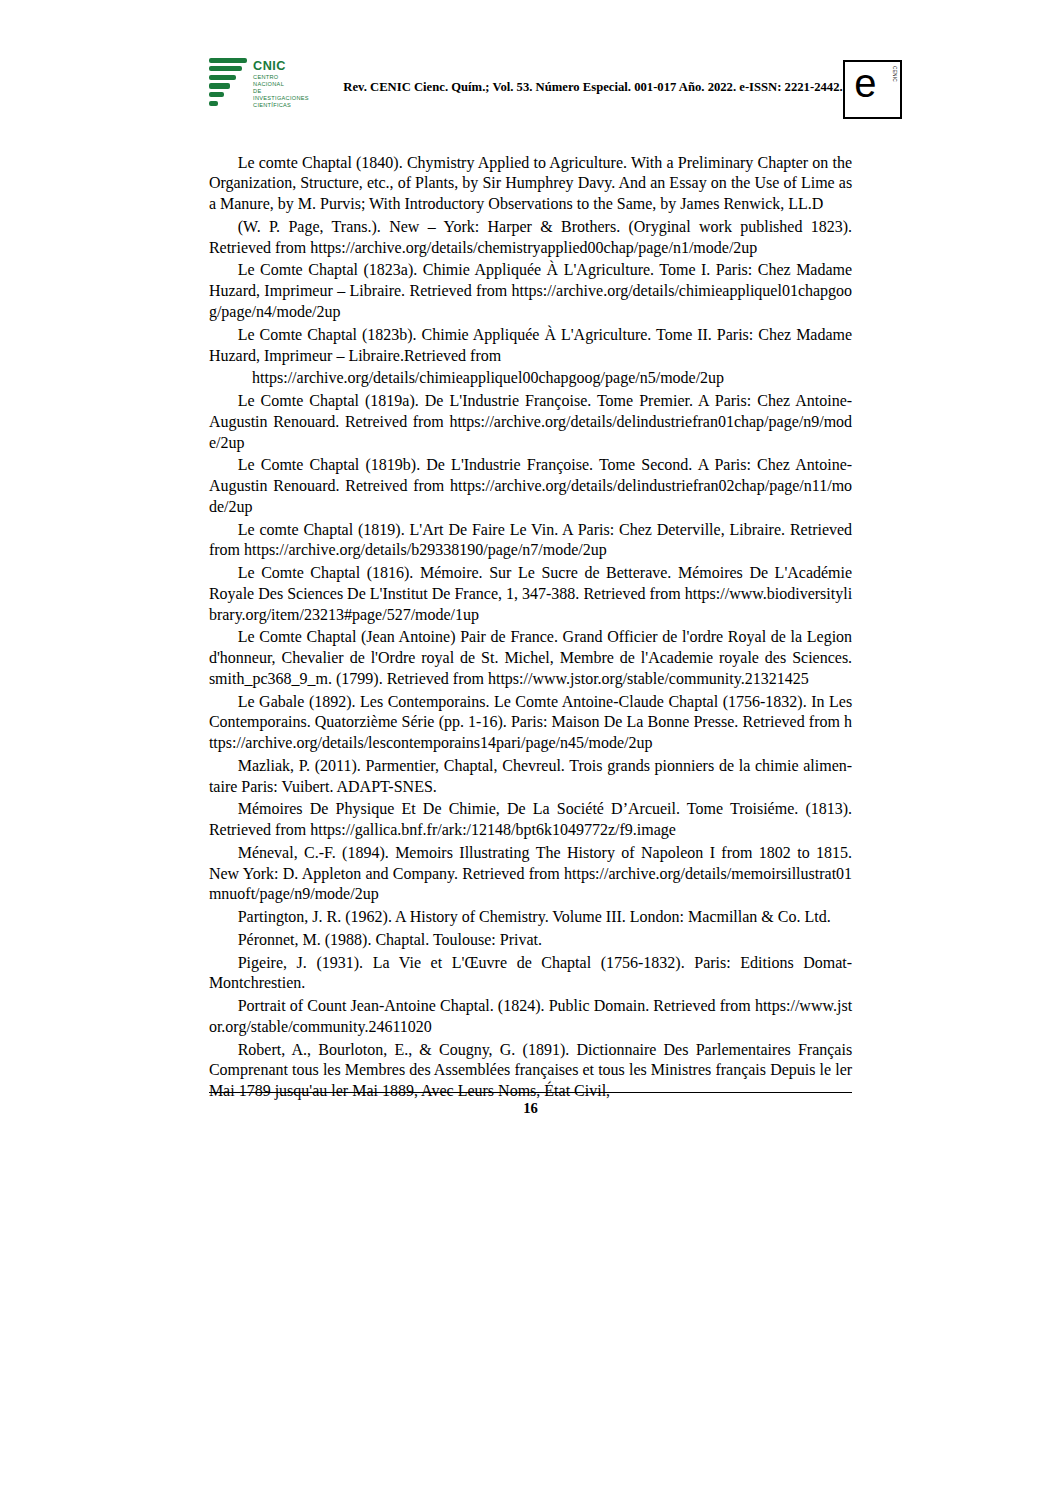CNIC Centro Nacional
de Investigaciones
Científicas
Rev. CENIC Cienc. Quím.; Vol. 53. Número Especial. 001-017 Año. 2022. e-ISSN: 2221-2442.
CENIC e
Le comte Chaptal (1840). Chymistry Applied to Agriculture. With a Preliminary Chapter on the Organization, Structure, etc., of Plants, by Sir Humphrey Davy. And an Essay on the Use of Lime as a Manure, by M. Purvis; With Introductory Observations to the Same, by James Renwick, LL.D
(W. P. Page, Trans.). New – York: Harper & Brothers. (Oryginal work published 1823). Retrieved from https://archive.org/details/chemistryapplied00chap/page/n1/mode/2up
Le Comte Chaptal (1823a). Chimie Appliquée À L'Agriculture. Tome I. Paris: Chez Madame Huzard, Imprimeur – Libraire. Retrieved from https://archive.org/details/chimieappliquel01chapgoog/page/n4/mode/2up
Le Comte Chaptal (1823b). Chimie Appliquée À L'Agriculture. Tome II. Paris: Chez Madame Huzard, Imprimeur – Libraire.Retrieved from
https://archive.org/details/chimieappliquel00chapgoog/page/n5/mode/2up
Le Comte Chaptal (1819a). De L'Industrie Françoise. Tome Premier. A Paris: Chez Antoine-Augustin Renouard. Retreived from https://archive.org/details/delindustriefran01chap/page/n9/mode/2up
Le Comte Chaptal (1819b). De L'Industrie Françoise. Tome Second. A Paris: Chez Antoine-Augustin Renouard. Retreived from https://archive.org/details/delindustriefran02chap/page/n11/mode/2up
Le comte Chaptal (1819). L'Art De Faire Le Vin. A Paris: Chez Deterville, Libraire. Retrieved from https://archive.org/details/b29338190/page/n7/mode/2up
Le Comte Chaptal (1816). Mémoire. Sur Le Sucre de Betterave. Mémoires De L'Académie Royale Des Sciences De L'Institut De France, 1, 347-388. Retrieved from https://www.biodiversitylibrary.org/item/23213#page/527/mode/1up
Le Comte Chaptal (Jean Antoine) Pair de France. Grand Officier de l'ordre Royal de la Legion d'honneur, Chevalier de l'Ordre royal de St. Michel, Membre de l'Academie royale des Sciences. smith_pc368_9_m. (1799). Retrieved from https://www.jstor.org/stable/community.21321425
Le Gabale (1892). Les Contemporains. Le Comte Antoine-Claude Chaptal (1756-1832). In Les Contemporains. Quatorzième Série (pp. 1-16). Paris: Maison De La Bonne Presse. Retrieved from https://archive.org/details/lescontemporains14pari/page/n45/mode/2up
Mazliak, P. (2011). Parmentier, Chaptal, Chevreul. Trois grands pionniers de la chimie alimentaire Paris: Vuibert. ADAPT-SNES.
Mémoires De Physique Et De Chimie, De La Société D’Arcueil. Tome Troisiéme. (1813). Retrieved from https://gallica.bnf.fr/ark:/12148/bpt6k1049772z/f9.image
Méneval, C.-F. (1894). Memoirs Illustrating The History of Napoleon I from 1802 to 1815. New York: D. Appleton and Company. Retrieved from https://archive.org/details/memoirsillustrat01mnuoft/page/n9/mode/2up
Partington, J. R. (1962). A History of Chemistry. Volume III. London: Macmillan & Co. Ltd.
Péronnet, M. (1988). Chaptal. Toulouse: Privat.
Pigeire, J. (1931). La Vie et L'Œuvre de Chaptal (1756-1832). Paris: Editions Domat-Montchrestien.
Portrait of Count Jean-Antoine Chaptal. (1824). Public Domain. Retrieved from https://www.jstor.org/stable/community.24611020
Robert, A., Bourloton, E., & Cougny, G. (1891). Dictionnaire Des Parlementaires Français Comprenant tous les Membres des Assemblées françaises et tous les Ministres français Depuis le ler Mai 1789 jusqu'au ler Mai 1889, Avec Leurs Noms, État Civil,
16